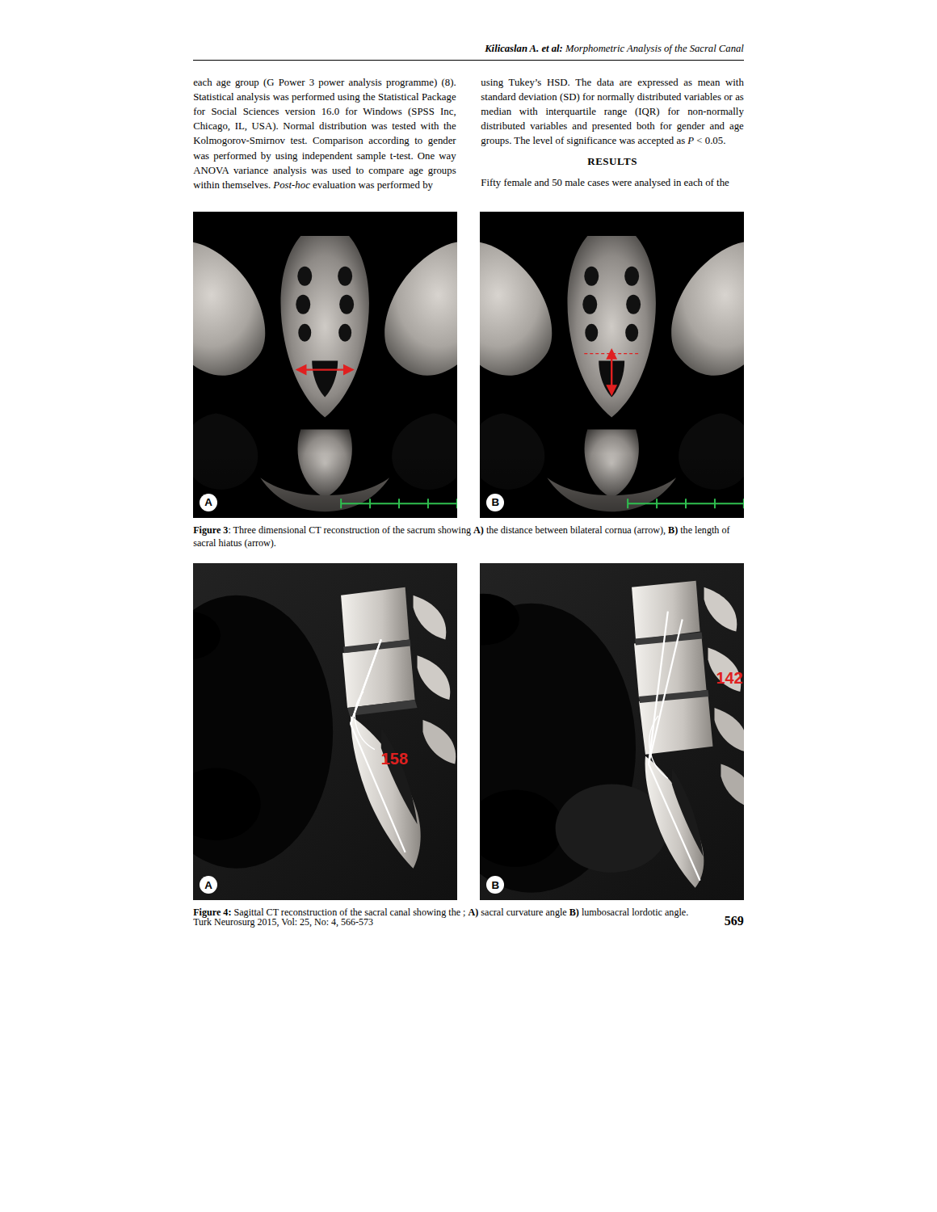Kilicaslan A. et al: Morphometric Analysis of the Sacral Canal
each age group (G Power 3 power analysis programme) (8). Statistical analysis was performed using the Statistical Package for Social Sciences version 16.0 for Windows (SPSS Inc, Chicago, IL, USA). Normal distribution was tested with the Kolmogorov-Smirnov test. Comparison according to gender was performed by using independent sample t-test. One way ANOVA variance analysis was used to compare age groups within themselves. Post-hoc evaluation was performed by
using Tukey’s HSD. The data are expressed as mean with standard deviation (SD) for normally distributed variables or as median with interquartile range (IQR) for non-normally distributed variables and presented both for gender and age groups. The level of significance was accepted as P < 0.05.
RESULTS
Fifty female and 50 male cases were analysed in each of the
A
B
Figure 3: Three dimensional CT reconstruction of the sacrum showing A) the distance between bilateral cornua (arrow), B) the length of sacral hiatus (arrow).
158 A
142 B
Figure 4: Sagittal CT reconstruction of the sacral canal showing the ; A) sacral curvature angle B) lumbosacral lordotic angle.
Turk Neurosurg 2015, Vol: 25, No: 4, 566-573 569